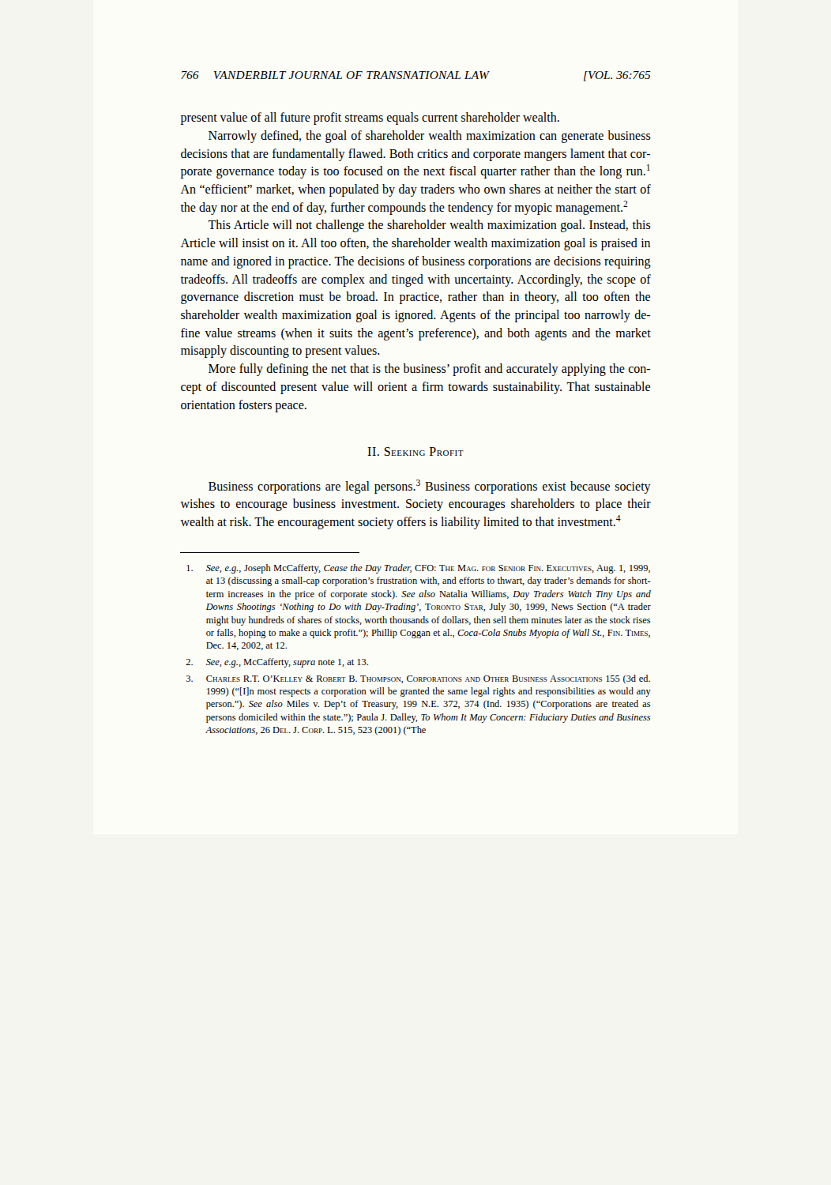766 VANDERBILT JOURNAL OF TRANSNATIONAL LAW[VOL. 36:765
present value of all future profit streams equals current shareholder wealth.
Narrowly defined, the goal of shareholder wealth maximization can generate business decisions that are fundamentally flawed. Both critics and corporate mangers lament that corporate governance today is too focused on the next fiscal quarter rather than the long run.1 An “efficient” market, when populated by day traders who own shares at neither the start of the day nor at the end of day, further compounds the tendency for myopic management.2
This Article will not challenge the shareholder wealth maximization goal. Instead, this Article will insist on it. All too often, the shareholder wealth maximization goal is praised in name and ignored in practice. The decisions of business corporations are decisions requiring tradeoffs. All tradeoffs are complex and tinged with uncertainty. Accordingly, the scope of governance discretion must be broad. In practice, rather than in theory, all too often the shareholder wealth maximization goal is ignored. Agents of the principal too narrowly define value streams (when it suits the agent’s preference), and both agents and the market misapply discounting to present values.
More fully defining the net that is the business’ profit and accurately applying the concept of discounted present value will orient a firm towards sustainability. That sustainable orientation fosters peace.
II. Seeking Profit
Business corporations are legal persons.3 Business corporations exist because society wishes to encourage business investment. Society encourages shareholders to place their wealth at risk. The encouragement society offers is liability limited to that investment.4
1. See, e.g., Joseph McCafferty, Cease the Day Trader, CFO: The Mag. for Senior Fin. Executives, Aug. 1, 1999, at 13 (discussing a small-cap corporation’s frustration with, and efforts to thwart, day trader’s demands for short-term increases in the price of corporate stock). See also Natalia Williams, Day Traders Watch Tiny Ups and Downs Shootings ‘Nothing to Do with Day-Trading’, Toronto Star, July 30, 1999, News Section (“A trader might buy hundreds of shares of stocks, worth thousands of dollars, then sell them minutes later as the stock rises or falls, hoping to make a quick profit.”); Phillip Coggan et al., Coca-Cola Snubs Myopia of Wall St., Fin. Times, Dec. 14, 2002, at 12.
2. See, e.g., McCafferty, supra note 1, at 13.
3. Charles R.T. O’Kelley & Robert B. Thompson, Corporations and Other Business Associations 155 (3d ed. 1999) (“[I]n most respects a corporation will be granted the same legal rights and responsibilities as would any person.”). See also Miles v. Dep’t of Treasury, 199 N.E. 372, 374 (Ind. 1935) (“Corporations are treated as persons domiciled within the state.”); Paula J. Dalley, To Whom It May Concern: Fiduciary Duties and Business Associations, 26 Del. J. Corp. L. 515, 523 (2001) (“The